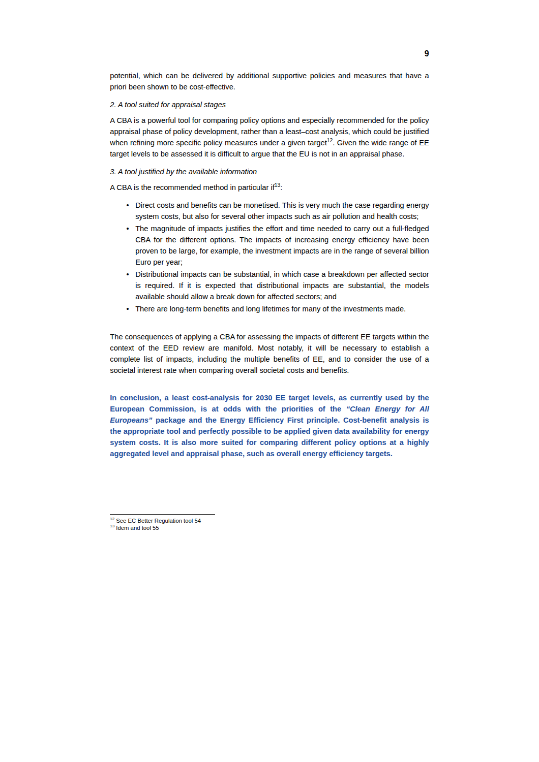9
potential, which can be delivered by additional supportive policies and measures that have a priori been shown to be cost-effective.
2. A tool suited for appraisal stages
A CBA is a powerful tool for comparing policy options and especially recommended for the policy appraisal phase of policy development, rather than a least–cost analysis, which could be justified when refining more specific policy measures under a given target12. Given the wide range of EE target levels to be assessed it is difficult to argue that the EU is not in an appraisal phase.
3. A tool justified by the available information
A CBA is the recommended method in particular if13:
Direct costs and benefits can be monetised. This is very much the case regarding energy system costs, but also for several other impacts such as air pollution and health costs;
The magnitude of impacts justifies the effort and time needed to carry out a full-fledged CBA for the different options. The impacts of increasing energy efficiency have been proven to be large, for example, the investment impacts are in the range of several billion Euro per year;
Distributional impacts can be substantial, in which case a breakdown per affected sector is required. If it is expected that distributional impacts are substantial, the models available should allow a break down for affected sectors; and
There are long-term benefits and long lifetimes for many of the investments made.
The consequences of applying a CBA for assessing the impacts of different EE targets within the context of the EED review are manifold. Most notably, it will be necessary to establish a complete list of impacts, including the multiple benefits of EE, and to consider the use of a societal interest rate when comparing overall societal costs and benefits.
In conclusion, a least cost-analysis for 2030 EE target levels, as currently used by the European Commission, is at odds with the priorities of the “Clean Energy for All Europeans” package and the Energy Efficiency First principle. Cost-benefit analysis is the appropriate tool and perfectly possible to be applied given data availability for energy system costs. It is also more suited for comparing different policy options at a highly aggregated level and appraisal phase, such as overall energy efficiency targets.
12 See EC Better Regulation tool 54
13 Idem and tool 55